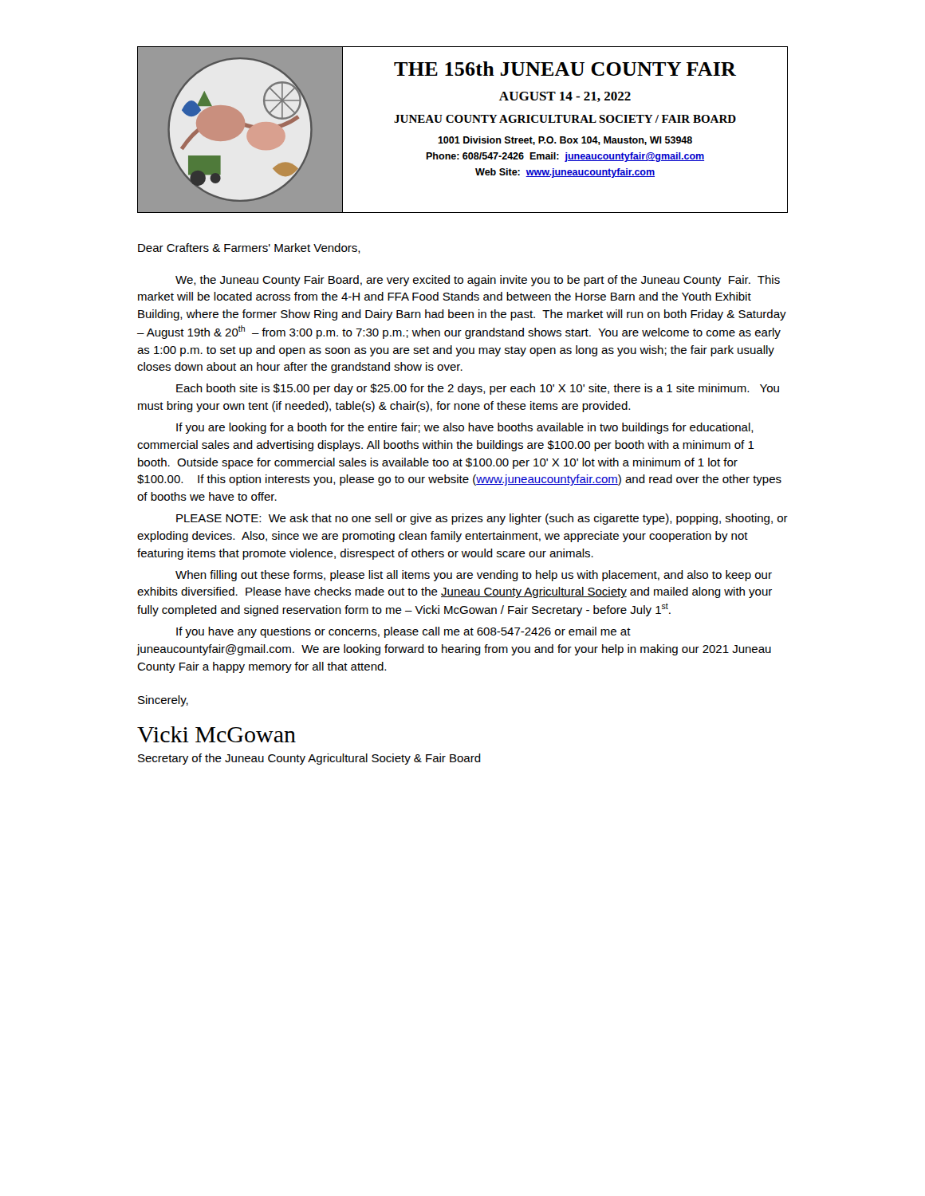THE 156th JUNEAU COUNTY FAIR
AUGUST 14 - 21, 2022
JUNEAU COUNTY AGRICULTURAL SOCIETY / FAIR BOARD
1001 Division Street, P.O. Box 104, Mauston, WI 53948
Phone: 608/547-2426 Email: juneaucountyfair@gmail.com
Web Site: www.juneaucountyfair.com
Dear Crafters & Farmers' Market Vendors,
We, the Juneau County Fair Board, are very excited to again invite you to be part of the Juneau County Fair. This market will be located across from the 4-H and FFA Food Stands and between the Horse Barn and the Youth Exhibit Building, where the former Show Ring and Dairy Barn had been in the past. The market will run on both Friday & Saturday – August 19th & 20th – from 3:00 p.m. to 7:30 p.m.; when our grandstand shows start. You are welcome to come as early as 1:00 p.m. to set up and open as soon as you are set and you may stay open as long as you wish; the fair park usually closes down about an hour after the grandstand show is over.
Each booth site is $15.00 per day or $25.00 for the 2 days, per each 10' X 10' site, there is a 1 site minimum. You must bring your own tent (if needed), table(s) & chair(s), for none of these items are provided.
If you are looking for a booth for the entire fair; we also have booths available in two buildings for educational, commercial sales and advertising displays. All booths within the buildings are $100.00 per booth with a minimum of 1 booth. Outside space for commercial sales is available too at $100.00 per 10' X 10' lot with a minimum of 1 lot for $100.00. If this option interests you, please go to our website (www.juneaucountyfair.com) and read over the other types of booths we have to offer.
PLEASE NOTE: We ask that no one sell or give as prizes any lighter (such as cigarette type), popping, shooting, or exploding devices. Also, since we are promoting clean family entertainment, we appreciate your cooperation by not featuring items that promote violence, disrespect of others or would scare our animals.
When filling out these forms, please list all items you are vending to help us with placement, and also to keep our exhibits diversified. Please have checks made out to the Juneau County Agricultural Society and mailed along with your fully completed and signed reservation form to me – Vicki McGowan / Fair Secretary - before July 1st.
If you have any questions or concerns, please call me at 608-547-2426 or email me at juneaucountyfair@gmail.com. We are looking forward to hearing from you and for your help in making our 2021 Juneau County Fair a happy memory for all that attend.
Sincerely,
Vicki McGowan
Secretary of the Juneau County Agricultural Society & Fair Board